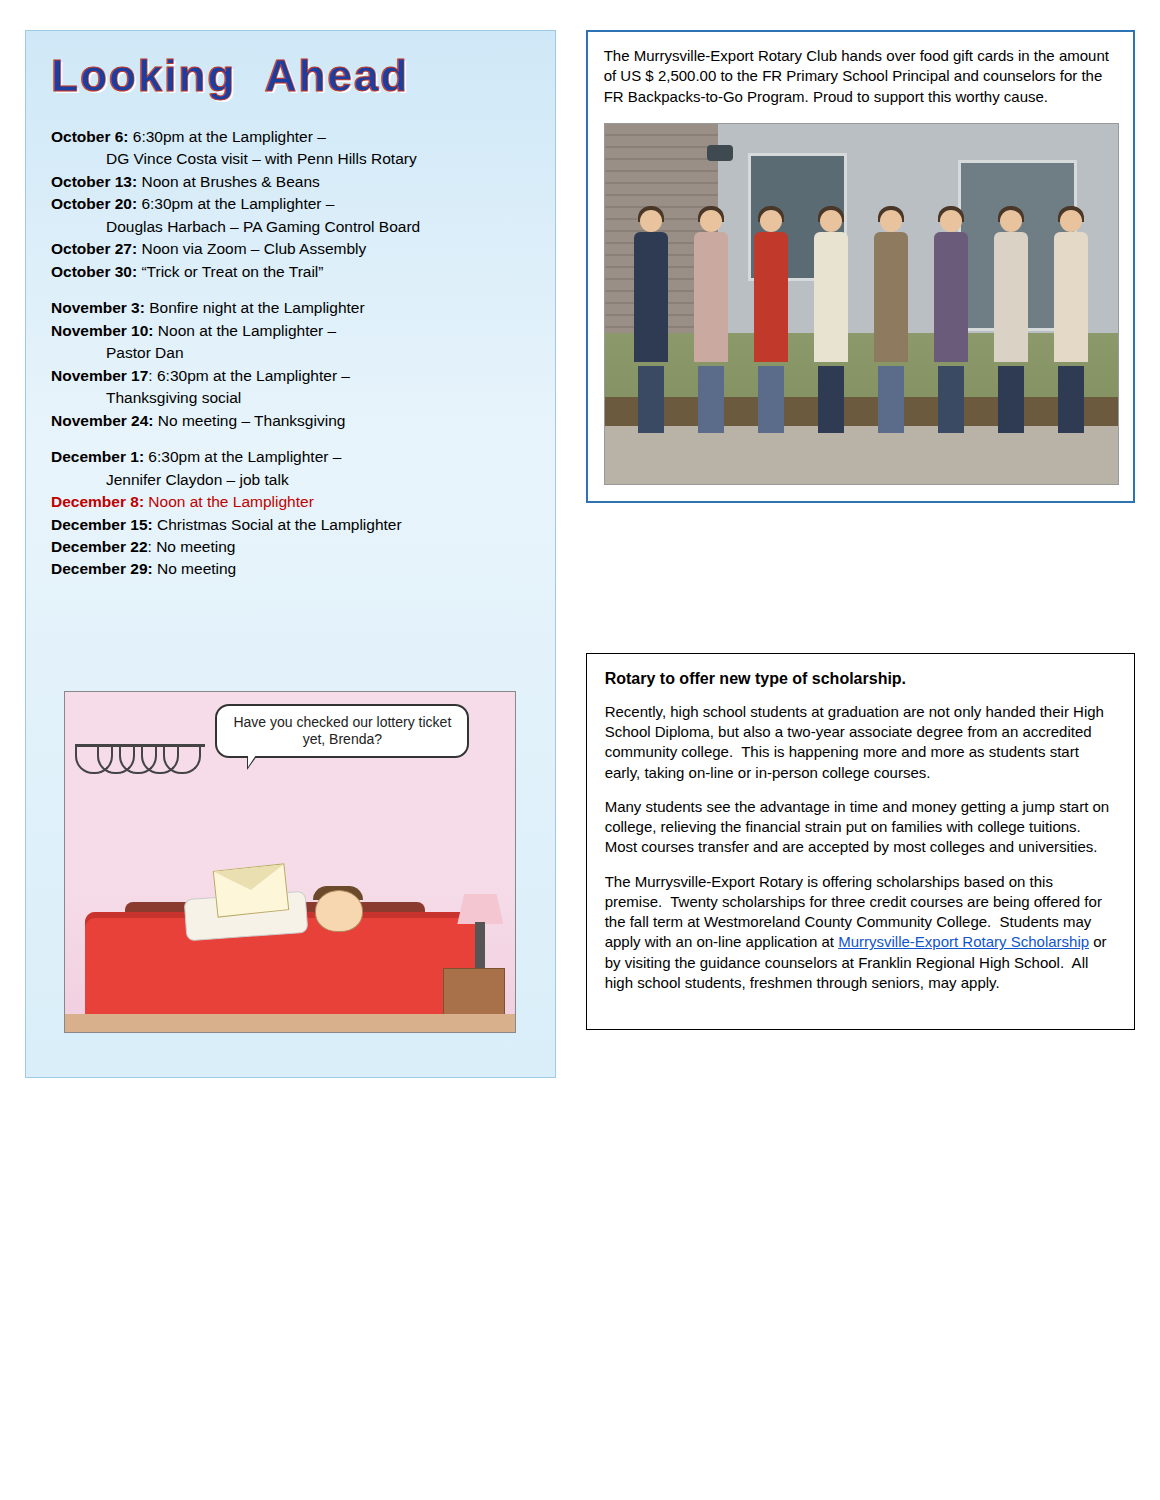Looking Ahead
October 6: 6:30pm at the Lamplighter –
DG Vince Costa visit – with Penn Hills Rotary
October 13: Noon at Brushes & Beans
October 20: 6:30pm at the Lamplighter –
Douglas Harbach – PA Gaming Control Board
October 27: Noon via Zoom – Club Assembly
October 30: “Trick or Treat on the Trail”
November 3: Bonfire night at the Lamplighter
November 10: Noon at the Lamplighter –
Pastor Dan
November 17: 6:30pm at the Lamplighter –
Thanksgiving social
November 24: No meeting – Thanksgiving
December 1: 6:30pm at the Lamplighter –
Jennifer Claydon – job talk
December 8: Noon at the Lamplighter
December 15: Christmas Social at the Lamplighter
December 22: No meeting
December 29: No meeting
Have you checked our lottery ticket yet, Brenda?
The Murrysville-Export Rotary Club hands over food gift cards in the amount of US $ 2,500.00 to the FR Primary School Principal and counselors for the FR Backpacks-to-Go Program. Proud to support this worthy cause.
Rotary to offer new type of scholarship.
Recently, high school students at graduation are not only handed their High School Diploma, but also a two-year associate degree from an accredited community college. This is happening more and more as students start early, taking on-line or in-person college courses.
Many students see the advantage in time and money getting a jump start on college, relieving the financial strain put on families with college tuitions. Most courses transfer and are accepted by most colleges and universities.
The Murrysville-Export Rotary is offering scholarships based on this premise. Twenty scholarships for three credit courses are being offered for the fall term at Westmoreland County Community College. Students may apply with an on-line application at Murrysville-Export Rotary Scholarship or by visiting the guidance counselors at Franklin Regional High School. All high school students, freshmen through seniors, may apply.